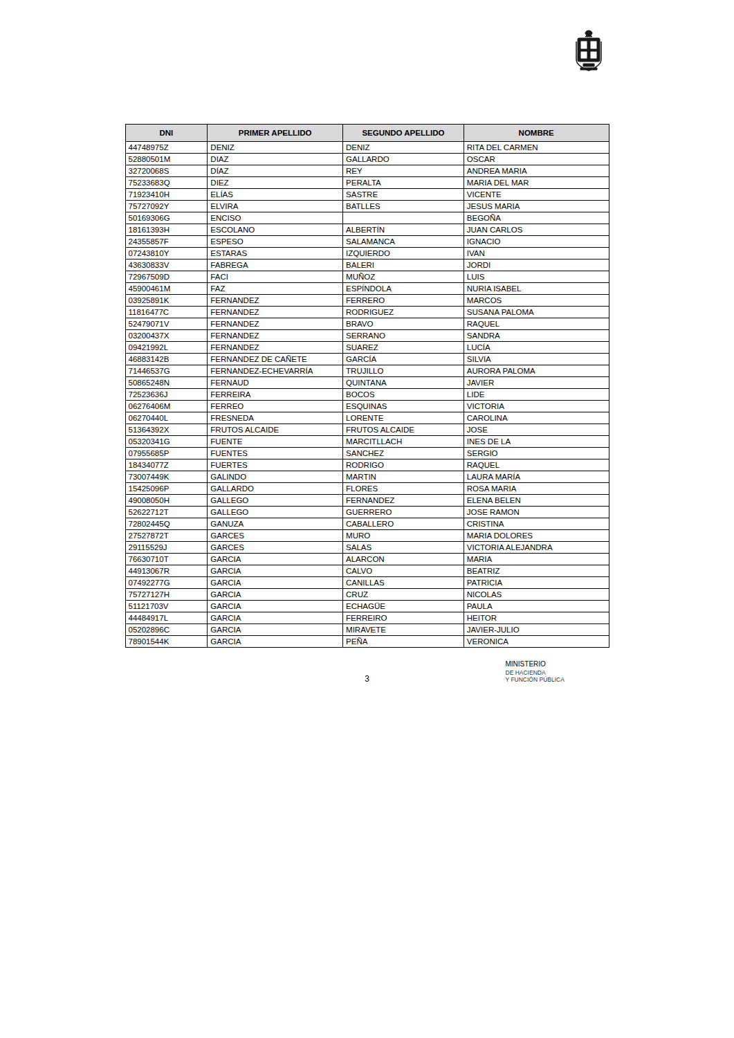| DNI | PRIMER APELLIDO | SEGUNDO APELLIDO | NOMBRE |
| --- | --- | --- | --- |
| 44748975Z | DENIZ | DENIZ | RITA DEL CARMEN |
| 52880501M | DIAZ | GALLARDO | OSCAR |
| 32720068S | DÍAZ | REY | ANDREA MARIA |
| 75233683Q | DIEZ | PERALTA | MARIA DEL MAR |
| 71923410H | ELÍAS | SASTRE | VICENTE |
| 75727092Y | ELVIRA | BATLLES | JESUS MARIA |
| 50169306G | ENCISO | | BEGOÑA |
| 18161393H | ESCOLANO | ALBERTÍN | JUAN CARLOS |
| 24355857F | ESPESO | SALAMANCA | IGNACIO |
| 07243810Y | ESTARAS | IZQUIERDO | IVAN |
| 43630833V | FABREGA | BALERI | JORDI |
| 72967509D | FACI | MUÑOZ | LUIS |
| 45900461M | FAZ | ESPÍNDOLA | NURIA ISABEL |
| 03925891K | FERNANDEZ | FERRERO | MARCOS |
| 11816477C | FERNANDEZ | RODRIGUEZ | SUSANA PALOMA |
| 52479071V | FERNANDEZ | BRAVO | RAQUEL |
| 03200437X | FERNANDEZ | SERRANO | SANDRA |
| 09421992L | FERNANDEZ | SUAREZ | LUCÍA |
| 46883142B | FERNANDEZ DE CAÑETE | GARCÍA | SILVIA |
| 71446537G | FERNANDEZ-ECHEVARRÍA | TRUJILLO | AURORA PALOMA |
| 50865248N | FERNAUD | QUINTANA | JAVIER |
| 72523636J | FERREIRA | BOCOS | LIDE |
| 06276406M | FERREO | ESQUINAS | VICTORIA |
| 06270440L | FRESNEDA | LORENTE | CAROLINA |
| 51364392X | FRUTOS ALCAIDE | FRUTOS ALCAIDE | JOSE |
| 05320341G | FUENTE | MARCITLLACH | INES DE LA |
| 07955685P | FUENTES | SANCHEZ | SERGIO |
| 18434077Z | FUERTES | RODRIGO | RAQUEL |
| 73007449K | GALINDO | MARTIN | LAURA MARÍA |
| 15425096P | GALLARDO | FLORES | ROSA MARIA |
| 49008050H | GALLEGO | FERNANDEZ | ELENA BELEN |
| 52622712T | GALLEGO | GUERRERO | JOSE RAMON |
| 72802445Q | GANUZA | CABALLERO | CRISTINA |
| 27527872T | GARCES | MURO | MARIA DOLORES |
| 29115529J | GARCES | SALAS | VICTORIA ALEJANDRA |
| 76630710T | GARCIA | ALARCON | MARIA |
| 44913067R | GARCIA | CALVO | BEATRIZ |
| 07492277G | GARCIA | CANILLAS | PATRICIA |
| 75727127H | GARCIA | CRUZ | NICOLAS |
| 51121703V | GARCIA | ECHAGÜE | PAULA |
| 44484917L | GARCIA | FERREIRO | HEITOR |
| 05202896C | GARCIA | MIRAVETE | JAVIER-JULIO |
| 78901544K | GARCIA | PEÑA | VERONICA |
3
MINISTERIO
DE HACIENDA
Y FUNCIÓN PÚBLICA